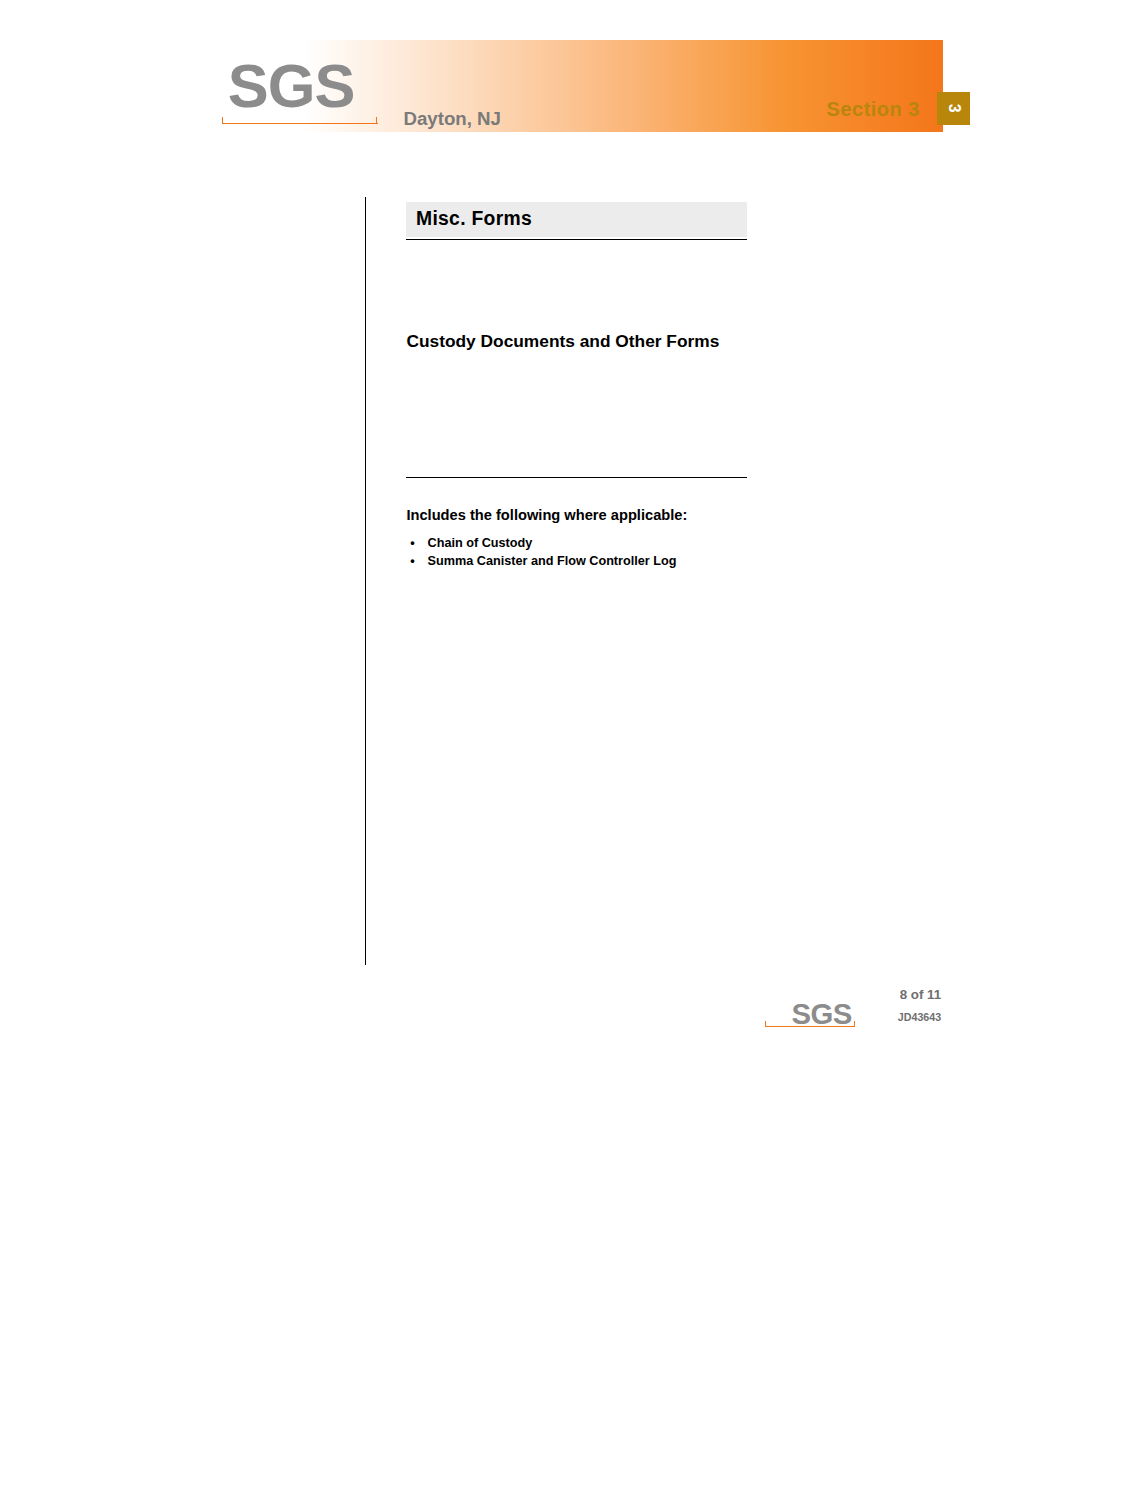SGS
Dayton, NJ
Section 3
3
Misc. Forms
Custody Documents and Other Forms
Includes the following where applicable:
Chain of Custody
Summa Canister and Flow Controller Log
SGS
8 of 11
JD43643